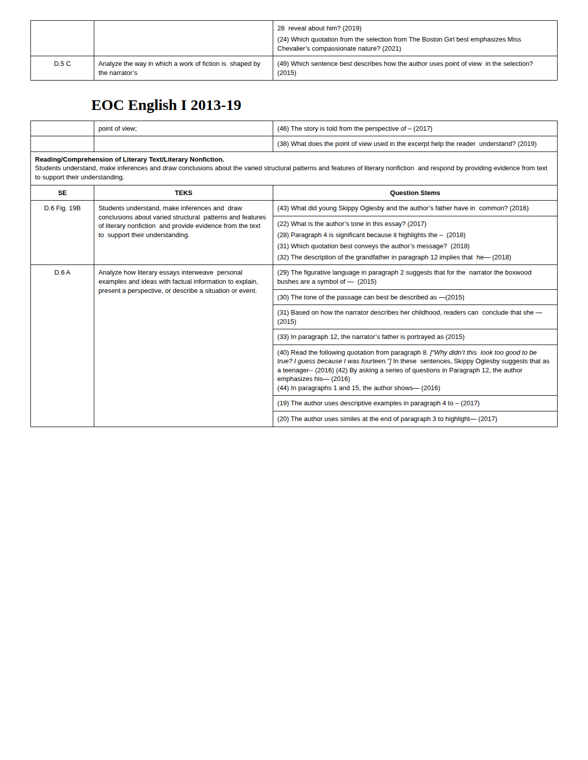| | | 28 reveal about him? (2019) (24) Which quotation from the selection from The Boston Girl best emphasizes Miss Chevalier’s compassionate nature? (2021) |
| D.5 C | Analyze the way in which a work of fiction is shaped by the narrator’s | (49) Which sentence best describes how the author uses point of view in the selection? (2015) |
EOC English I 2013-19
| | point of view; | (46) The story is told from the perspective of – (2017) |
| | | (38) What does the point of view used in the excerpt help the reader understand? (2019) |
| Reading/Comprehension of Literary Text/Literary Nonfiction. Students understand, make inferences and draw conclusions about the varied structural patterns and features of literary nonfiction and respond by providing evidence from text to support their understanding. |
| SE | TEKS | Question Stems |
| D.6 Fig. 19B | Students understand, make inferences and draw conclusions about varied structural patterns and features of literary nonfiction and provide evidence from the text to support their understanding. | (43) What did young Skippy Oglesby and the author’s father have in common? (2016) |
| (22) What is the author’s tone in this essay? (2017) (28) Paragraph 4 is significant because it highlights the – (2018) (31) Which quotation best conveys the author’s message? (2018) (32) The description of the grandfather in paragraph 12 implies that he— (2018) |
| D.6 A | Analyze how literary essays interweave personal examples and ideas with factual information to explain, present a perspective, or describe a situation or event. | (29) The figurative language in paragraph 2 suggests that for the narrator the boxwood bushes are a symbol of — (2015) |
| (30) The tone of the passage can best be described as —(2015) |
| (31) Based on how the narrator describes her childhood, readers can conclude that she —(2015) |
| (33) In paragraph 12, the narrator’s father is portrayed as (2015) |
| (40) Read the following quotation from paragraph 8. [“Why didn’t this look too good to be true? I guess because I was fourteen.”] In these sentences, Skippy Oglesby suggests that as a teenager-- (2016) (42) By asking a series of questions in Paragraph 12, the author emphasizes his— (2016) (44) In paragraphs 1 and 15, the author shows— (2016) |
| (19) The author uses descriptive examples in paragraph 4 to – (2017) |
| (20) The author uses similes at the end of paragraph 3 to highlight— (2017) |